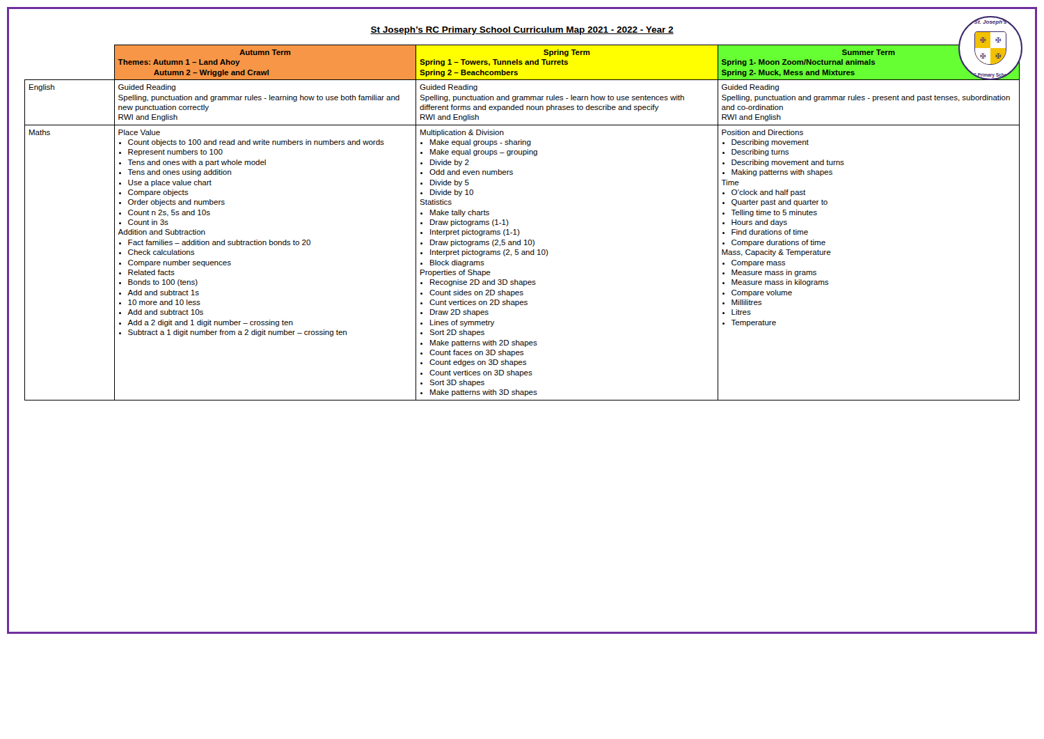St. Joseph's
✠
✠
✠
✠
RC Primary School
St Joseph’s RC Primary School Curriculum Map 2021 - 2022 - Year 2
| | Autumn Term Themes: Autumn 1 – Land Ahoy Autumn 2 – Wriggle and Crawl | Spring Term Spring 1 – Towers, Tunnels and Turrets Spring 2 – Beachcombers | Summer Term Spring 1- Moon Zoom/Nocturnal animals Spring 2- Muck, Mess and Mixtures |
| --- | --- | --- | --- |
| English | Guided Reading Spelling, punctuation and grammar rules - learning how to use both familiar and new punctuation correctly RWI and English | Guided Reading Spelling, punctuation and grammar rules - learn how to use sentences with different forms and expanded noun phrases to describe and specify RWI and English | Guided Reading Spelling, punctuation and grammar rules - present and past tenses, subordination and co-ordination RWI and English |
| Maths | Place Value Count objects to 100 and read and write numbers in numbers and words Represent numbers to 100 Tens and ones with a part whole model Tens and ones using addition Use a place value chart Compare objects Order objects and numbers Count n 2s, 5s and 10s Count in 3s Addition and Subtraction Fact families – addition and subtraction bonds to 20 Check calculations Compare number sequences Related facts Bonds to 100 (tens) Add and subtract 1s 10 more and 10 less Add and subtract 10s Add a 2 digit and 1 digit number – crossing ten Subtract a 1 digit number from a 2 digit number – crossing ten | Multiplication & Division Make equal groups - sharing Make equal groups – grouping Divide by 2 Odd and even numbers Divide by 5 Divide by 10 Statistics Make tally charts Draw pictograms (1-1) Interpret pictograms (1-1) Draw pictograms (2,5 and 10) Interpret pictograms (2, 5 and 10) Block diagrams Properties of Shape Recognise 2D and 3D shapes Count sides on 2D shapes Cunt vertices on 2D shapes Draw 2D shapes Lines of symmetry Sort 2D shapes Make patterns with 2D shapes Count faces on 3D shapes Count edges on 3D shapes Count vertices on 3D shapes Sort 3D shapes Make patterns with 3D shapes | Position and Directions Describing movement Describing turns Describing movement and turns Making patterns with shapes Time O’clock and half past Quarter past and quarter to Telling time to 5 minutes Hours and days Find durations of time Compare durations of time Mass, Capacity & Temperature Compare mass Measure mass in grams Measure mass in kilograms Compare volume Millilitres Litres Temperature |